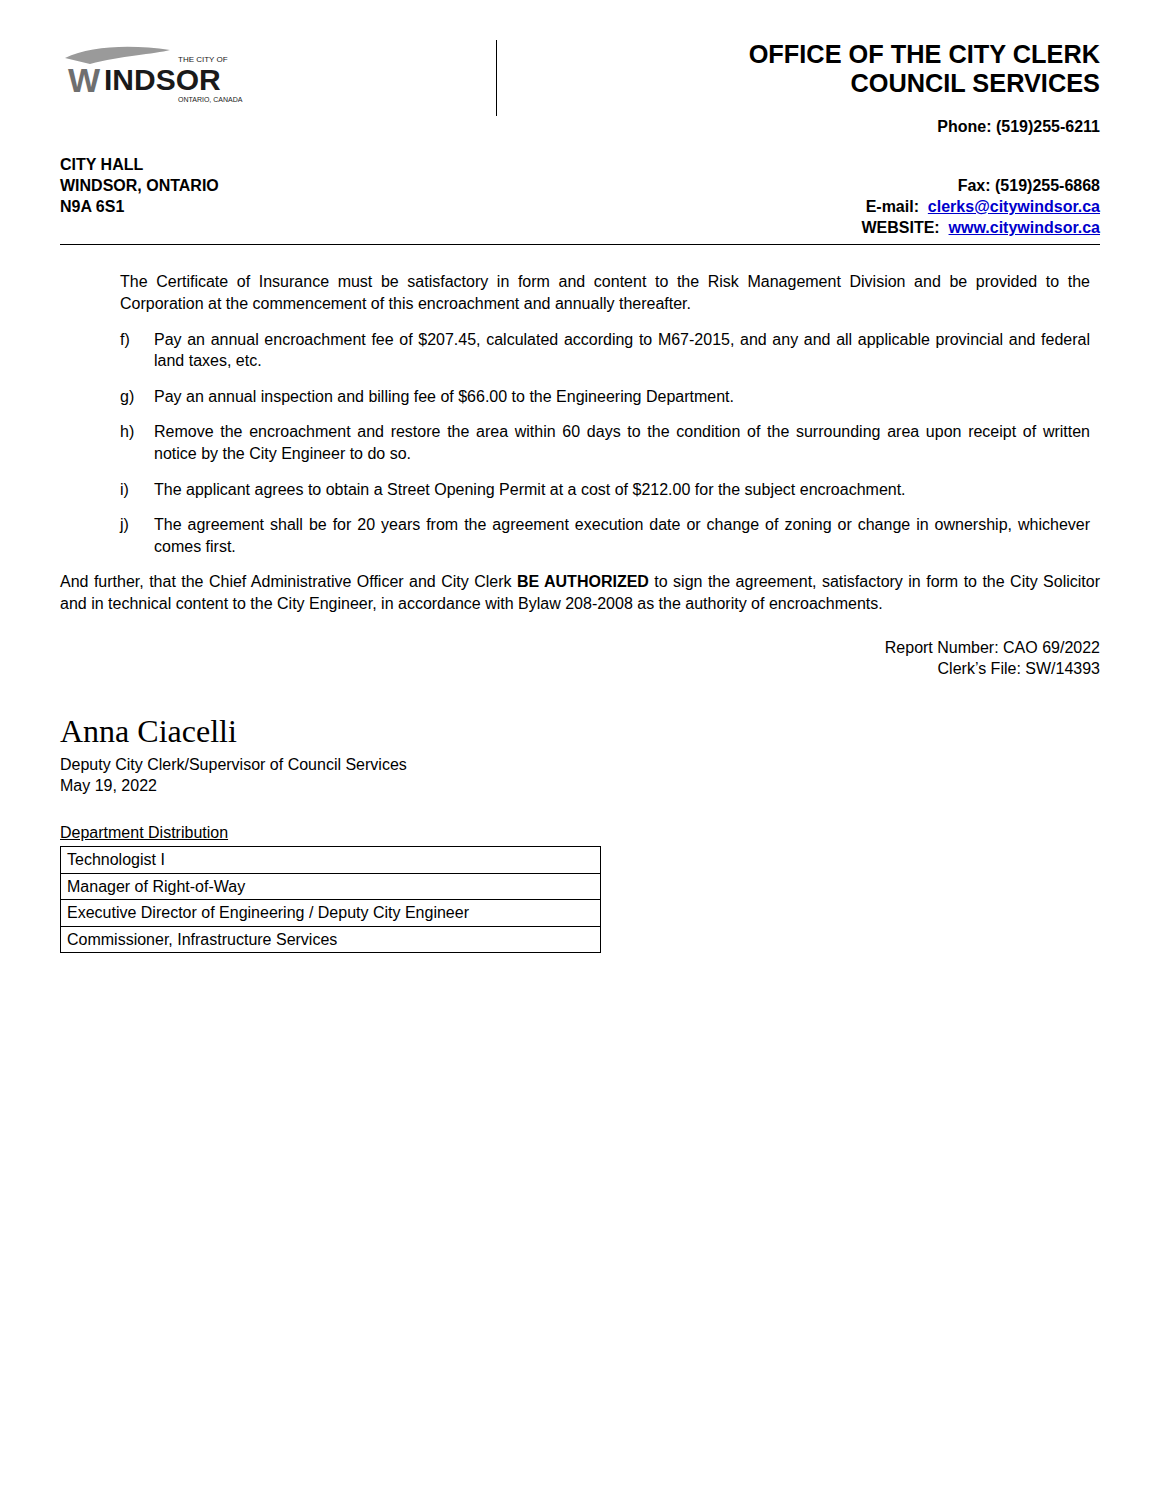| W INDSOR THE CITY OF ONTARIO, CANADA | | OFFICE OF THE CITY CLERK COUNCIL SERVICES |
Phone: (519)255-6211
| CITY HALL WINDSOR, ONTARIO N9A 6S1 | Fax: (519)255-6868 E-mail: clerks@citywindsor.ca WEBSITE: www.citywindsor.ca |
The Certificate of Insurance must be satisfactory in form and content to the Risk Management Division and be provided to the Corporation at the commencement of this encroachment and annually thereafter.
f)
Pay an annual encroachment fee of $207.45, calculated according to M67-2015, and any and all applicable provincial and federal land taxes, etc.
g)
Pay an annual inspection and billing fee of $66.00 to the Engineering Department.
h)
Remove the encroachment and restore the area within 60 days to the condition of the surrounding area upon receipt of written notice by the City Engineer to do so.
i)
The applicant agrees to obtain a Street Opening Permit at a cost of $212.00 for the subject encroachment.
j)
The agreement shall be for 20 years from the agreement execution date or change of zoning or change in ownership, whichever comes first.
And further, that the Chief Administrative Officer and City Clerk BE AUTHORIZED to sign the agreement, satisfactory in form to the City Solicitor and in technical content to the City Engineer, in accordance with Bylaw 208-2008 as the authority of encroachments.
Report Number: CAO 69/2022
Clerk’s File: SW/14393
Anna Ciacelli
Deputy City Clerk/Supervisor of Council Services
May 19, 2022
Department Distribution
| Technologist I |
| Manager of Right-of-Way |
| Executive Director of Engineering / Deputy City Engineer |
| Commissioner, Infrastructure Services |